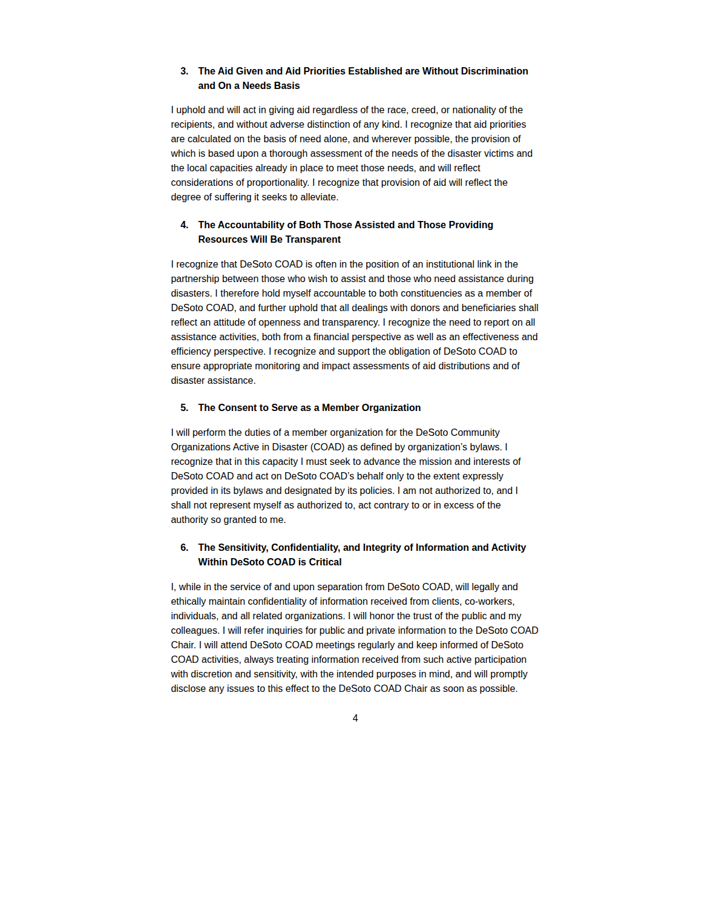The Aid Given and Aid Priorities Established are Without Discrimination and On a Needs Basis
I uphold and will act in giving aid regardless of the race, creed, or nationality of the recipients, and without adverse distinction of any kind. I recognize that aid priorities are calculated on the basis of need alone, and wherever possible, the provision of which is based upon a thorough assessment of the needs of the disaster victims and the local capacities already in place to meet those needs, and will reflect considerations of proportionality. I recognize that provision of aid will reflect the degree of suffering it seeks to alleviate.
The Accountability of Both Those Assisted and Those Providing Resources Will Be Transparent
I recognize that DeSoto COAD is often in the position of an institutional link in the partnership between those who wish to assist and those who need assistance during disasters. I therefore hold myself accountable to both constituencies as a member of DeSoto COAD, and further uphold that all dealings with donors and beneficiaries shall reflect an attitude of openness and transparency. I recognize the need to report on all assistance activities, both from a financial perspective as well as an effectiveness and efficiency perspective. I recognize and support the obligation of DeSoto COAD to ensure appropriate monitoring and impact assessments of aid distributions and of disaster assistance.
The Consent to Serve as a Member Organization
I will perform the duties of a member organization for the DeSoto Community Organizations Active in Disaster (COAD) as defined by organization’s bylaws. I recognize that in this capacity I must seek to advance the mission and interests of DeSoto COAD and act on DeSoto COAD’s behalf only to the extent expressly provided in its bylaws and designated by its policies. I am not authorized to, and I shall not represent myself as authorized to, act contrary to or in excess of the authority so granted to me.
The Sensitivity, Confidentiality, and Integrity of Information and Activity Within DeSoto COAD is Critical
I, while in the service of and upon separation from DeSoto COAD, will legally and ethically maintain confidentiality of information received from clients, co-workers, individuals, and all related organizations. I will honor the trust of the public and my colleagues. I will refer inquiries for public and private information to the DeSoto COAD Chair. I will attend DeSoto COAD meetings regularly and keep informed of DeSoto COAD activities, always treating information received from such active participation with discretion and sensitivity, with the intended purposes in mind, and will promptly disclose any issues to this effect to the DeSoto COAD Chair as soon as possible.
4